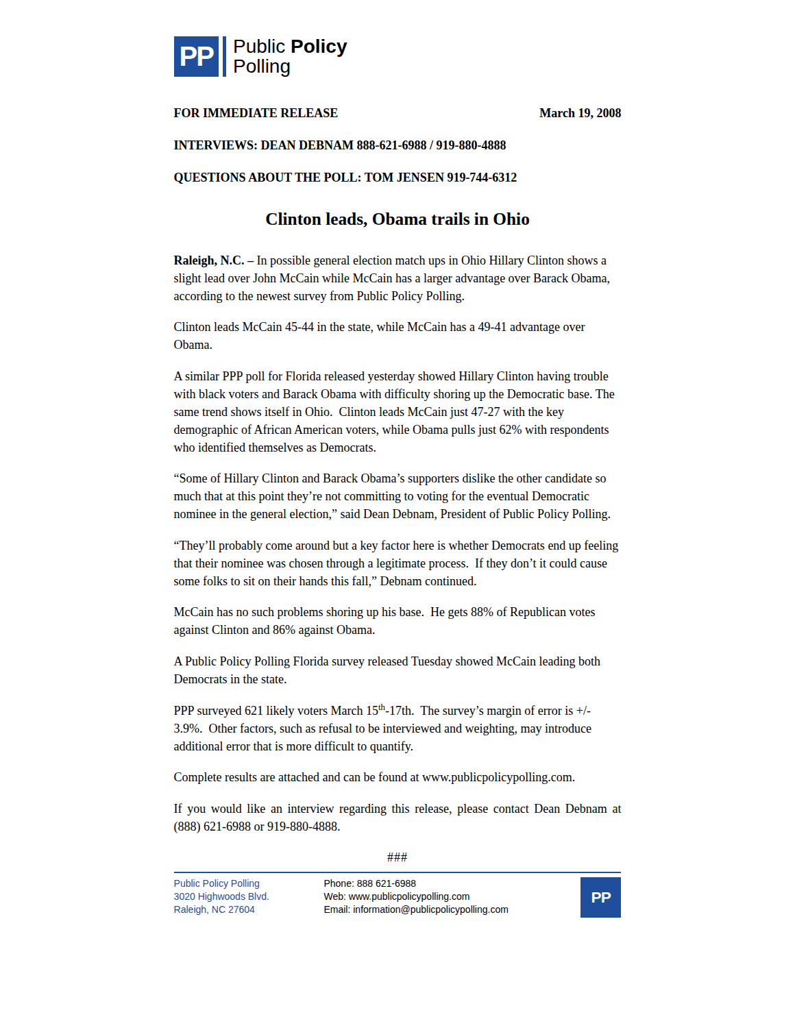PP
Public Policy Polling
FOR IMMEDIATE RELEASE March 19, 2008
INTERVIEWS: DEAN DEBNAM 888-621-6988 / 919-880-4888
QUESTIONS ABOUT THE POLL: TOM JENSEN 919-744-6312
Clinton leads, Obama trails in Ohio
Raleigh, N.C. – In possible general election match ups in Ohio Hillary Clinton shows a slight lead over John McCain while McCain has a larger advantage over Barack Obama, according to the newest survey from Public Policy Polling.
Clinton leads McCain 45-44 in the state, while McCain has a 49-41 advantage over Obama.
A similar PPP poll for Florida released yesterday showed Hillary Clinton having trouble with black voters and Barack Obama with difficulty shoring up the Democratic base. The same trend shows itself in Ohio. Clinton leads McCain just 47-27 with the key demographic of African American voters, while Obama pulls just 62% with respondents who identified themselves as Democrats.
“Some of Hillary Clinton and Barack Obama’s supporters dislike the other candidate so much that at this point they’re not committing to voting for the eventual Democratic nominee in the general election,” said Dean Debnam, President of Public Policy Polling.
“They’ll probably come around but a key factor here is whether Democrats end up feeling that their nominee was chosen through a legitimate process. If they don’t it could cause some folks to sit on their hands this fall,” Debnam continued.
McCain has no such problems shoring up his base. He gets 88% of Republican votes against Clinton and 86% against Obama.
A Public Policy Polling Florida survey released Tuesday showed McCain leading both Democrats in the state.
PPP surveyed 621 likely voters March 15th-17th. The survey’s margin of error is +/- 3.9%. Other factors, such as refusal to be interviewed and weighting, may introduce additional error that is more difficult to quantify.
Complete results are attached and can be found at www.publicpolicypolling.com.
If you would like an interview regarding this release, please contact Dean Debnam at (888) 621-6988 or 919-880-4888.
###
Public Policy Polling
3020 Highwoods Blvd.
Raleigh, NC 27604
Phone: 888 621-6988
Web: www.publicpolicypolling.com
Email: information@publicpolicypolling.com
PP